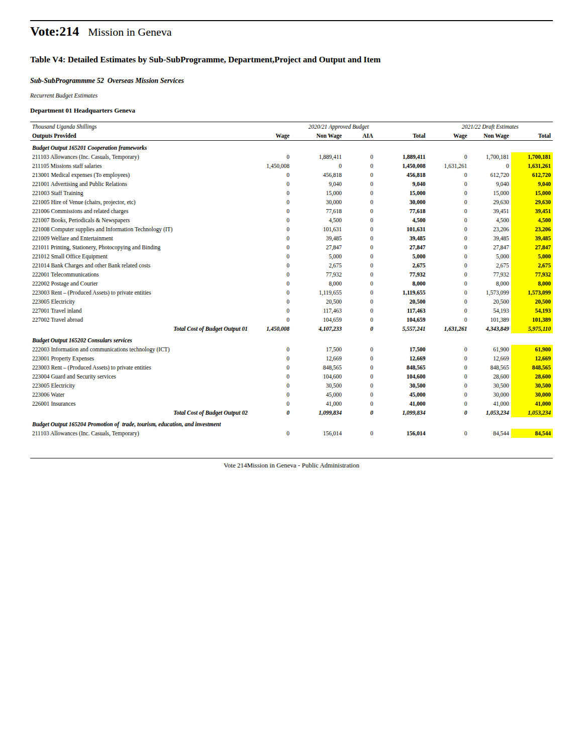Vote:214 Mission in Geneva
Table V4: Detailed Estimates by Sub-SubProgramme, Department,Project and Output and Item
Sub-SubProgrammme 52 Overseas Mission Services
Recurrent Budget Estimates
Department 01 Headquarters Geneva
| Thousand Uganda Shillings | 2020/21 Approved Budget | 2021/22 Draft Estimates |
| --- | --- | --- |
| Outputs Provided | Wage | Non Wage | AIA | Total | Wage | Non Wage | Total |
| Budget Output 165201 Cooperation frameworks |
| 211103 Allowances (Inc. Casuals, Temporary) | 0 | 1,889,411 | 0 | 1,889,411 | 0 | 1,700,181 | 1,700,181 |
| 211105 Missions staff salaries | 1,450,008 | 0 | 0 | 1,450,008 | 1,631,261 | 0 | 1,631,261 |
| 213001 Medical expenses (To employees) | 0 | 456,818 | 0 | 456,818 | 0 | 612,720 | 612,720 |
| 221001 Advertising and Public Relations | 0 | 9,040 | 0 | 9,040 | 0 | 9,040 | 9,040 |
| 221003 Staff Training | 0 | 15,000 | 0 | 15,000 | 0 | 15,000 | 15,000 |
| 221005 Hire of Venue (chairs, projector, etc) | 0 | 30,000 | 0 | 30,000 | 0 | 29,630 | 29,630 |
| 221006 Commissions and related charges | 0 | 77,618 | 0 | 77,618 | 0 | 39,451 | 39,451 |
| 221007 Books, Periodicals & Newspapers | 0 | 4,500 | 0 | 4,500 | 0 | 4,500 | 4,500 |
| 221008 Computer supplies and Information Technology (IT) | 0 | 101,631 | 0 | 101,631 | 0 | 23,206 | 23,206 |
| 221009 Welfare and Entertainment | 0 | 39,485 | 0 | 39,485 | 0 | 39,485 | 39,485 |
| 221011 Printing, Stationery, Photocopying and Binding | 0 | 27,847 | 0 | 27,847 | 0 | 27,847 | 27,847 |
| 221012 Small Office Equipment | 0 | 5,000 | 0 | 5,000 | 0 | 5,000 | 5,000 |
| 221014 Bank Charges and other Bank related costs | 0 | 2,675 | 0 | 2,675 | 0 | 2,675 | 2,675 |
| 222001 Telecommunications | 0 | 77,932 | 0 | 77,932 | 0 | 77,932 | 77,932 |
| 222002 Postage and Courier | 0 | 8,000 | 0 | 8,000 | 0 | 8,000 | 8,000 |
| 223003 Rent – (Produced Assets) to private entities | 0 | 1,119,655 | 0 | 1,119,655 | 0 | 1,573,099 | 1,573,099 |
| 223005 Electricity | 0 | 20,500 | 0 | 20,500 | 0 | 20,500 | 20,500 |
| 227001 Travel inland | 0 | 117,463 | 0 | 117,463 | 0 | 54,193 | 54,193 |
| 227002 Travel abroad | 0 | 104,659 | 0 | 104,659 | 0 | 101,389 | 101,389 |
| Total Cost of Budget Output 01 | 1,450,008 | 4,107,233 | 0 | 5,557,241 | 1,631,261 | 4,343,849 | 5,975,110 |
| Budget Output 165202 Consulars services |
| 222003 Information and communications technology (ICT) | 0 | 17,500 | 0 | 17,500 | 0 | 61,900 | 61,900 |
| 223001 Property Expenses | 0 | 12,669 | 0 | 12,669 | 0 | 12,669 | 12,669 |
| 223003 Rent – (Produced Assets) to private entities | 0 | 848,565 | 0 | 848,565 | 0 | 848,565 | 848,565 |
| 223004 Guard and Security services | 0 | 104,600 | 0 | 104,600 | 0 | 28,600 | 28,600 |
| 223005 Electricity | 0 | 30,500 | 0 | 30,500 | 0 | 30,500 | 30,500 |
| 223006 Water | 0 | 45,000 | 0 | 45,000 | 0 | 30,000 | 30,000 |
| 226001 Insurances | 0 | 41,000 | 0 | 41,000 | 0 | 41,000 | 41,000 |
| Total Cost of Budget Output 02 | 0 | 1,099,834 | 0 | 1,099,834 | 0 | 1,053,234 | 1,053,234 |
| Budget Output 165204 Promotion of trade, tourism, education, and investment |
| 211103 Allowances (Inc. Casuals, Temporary) | 0 | 156,014 | 0 | 156,014 | 0 | 84,544 | 84,544 |
Vote 214Mission in Geneva - Public Administration